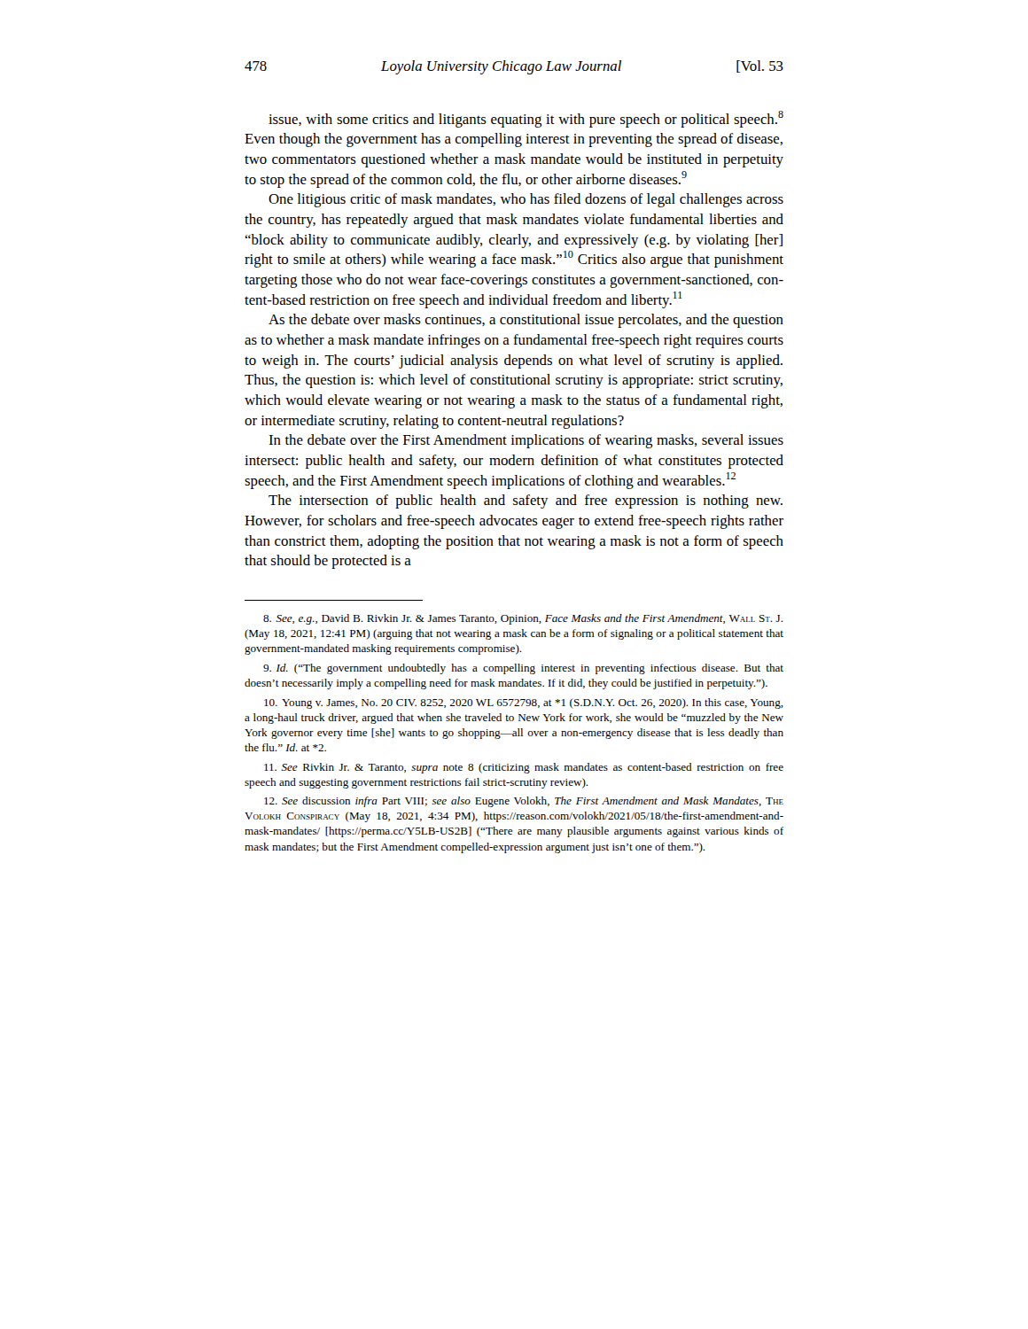478 Loyola University Chicago Law Journal [Vol. 53
issue, with some critics and litigants equating it with pure speech or political speech.8 Even though the government has a compelling interest in preventing the spread of disease, two commentators questioned whether a mask mandate would be instituted in perpetuity to stop the spread of the common cold, the flu, or other airborne diseases.9
One litigious critic of mask mandates, who has filed dozens of legal challenges across the country, has repeatedly argued that mask mandates violate fundamental liberties and “block ability to communicate audibly, clearly, and expressively (e.g. by violating [her] right to smile at others) while wearing a face mask.”10 Critics also argue that punishment targeting those who do not wear face-coverings constitutes a government-sanctioned, content-based restriction on free speech and individual freedom and liberty.11
As the debate over masks continues, a constitutional issue percolates, and the question as to whether a mask mandate infringes on a fundamental free-speech right requires courts to weigh in. The courts’ judicial analysis depends on what level of scrutiny is applied. Thus, the question is: which level of constitutional scrutiny is appropriate: strict scrutiny, which would elevate wearing or not wearing a mask to the status of a fundamental right, or intermediate scrutiny, relating to content-neutral regulations?
In the debate over the First Amendment implications of wearing masks, several issues intersect: public health and safety, our modern definition of what constitutes protected speech, and the First Amendment speech implications of clothing and wearables.12
The intersection of public health and safety and free expression is nothing new. However, for scholars and free-speech advocates eager to extend free-speech rights rather than constrict them, adopting the position that not wearing a mask is not a form of speech that should be protected is a
8. See, e.g., David B. Rivkin Jr. & James Taranto, Opinion, Face Masks and the First Amendment, Wall St. J. (May 18, 2021, 12:41 PM) (arguing that not wearing a mask can be a form of signaling or a political statement that government-mandated masking requirements compromise).
9. Id. (“The government undoubtedly has a compelling interest in preventing infectious disease. But that doesn’t necessarily imply a compelling need for mask mandates. If it did, they could be justified in perpetuity.”).
10. Young v. James, No. 20 CIV. 8252, 2020 WL 6572798, at *1 (S.D.N.Y. Oct. 26, 2020). In this case, Young, a long-haul truck driver, argued that when she traveled to New York for work, she would be “muzzled by the New York governor every time [she] wants to go shopping—all over a non-emergency disease that is less deadly than the flu.” Id. at *2.
11. See Rivkin Jr. & Taranto, supra note 8 (criticizing mask mandates as content-based restriction on free speech and suggesting government restrictions fail strict-scrutiny review).
12. See discussion infra Part VIII; see also Eugene Volokh, The First Amendment and Mask Mandates, The Volokh Conspiracy (May 18, 2021, 4:34 PM), https://reason.com/volokh/2021/05/18/the-first-amendment-and-mask-mandates/ [https://perma.cc/Y5LB-US2B] (“There are many plausible arguments against various kinds of mask mandates; but the First Amendment compelled-expression argument just isn’t one of them.”).